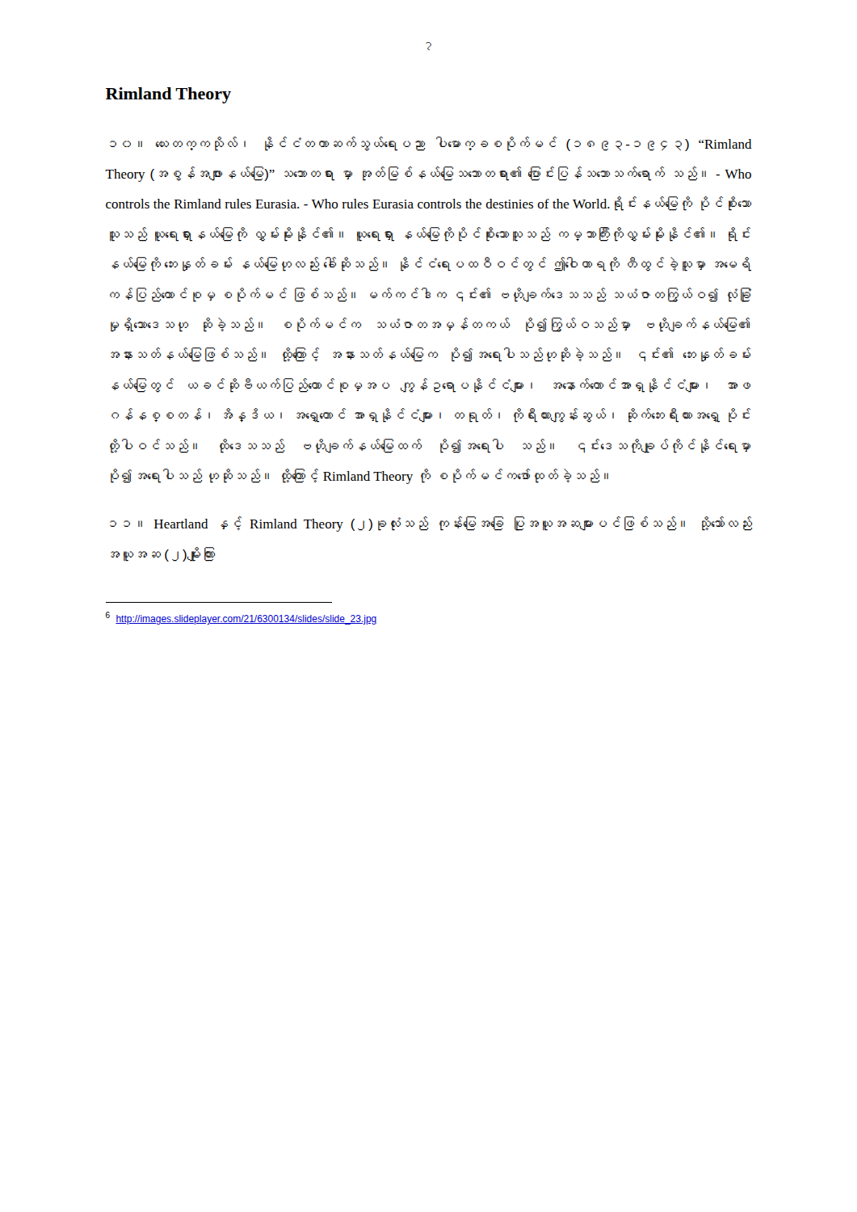၇
Rimland Theory
၁၀။ ယေးတက္ကသိုလ်၊ နိုင်ငံတကာဆက်သွယ်ရေးပညာ ပါမောက္ခစပိုက်မင် (၁၈၉၃-၁၉၄၃) “Rimland Theory (အစွန်အဖျားနယ်မြေ)” သဘောတရား မှာ အုတ်မြစ်နယ်မြေသဘောတရား၏ ပြောင်းပြန်သဘောသက်ရောက် သည်။ - Who controls the Rimland rules Eurasia. - Who rules Eurasia controls the destinies of the World. ရိုင်းနယ်မြေကို ပိုင်စိုးသောသူသည် ယူရေးရှားနယ်မြေကို လွှမ်းမိုးနိုင်၏။ ယူရေးရှား နယ်မြေကိုပိုင်စိုးသောသူသည် ကမ္ဘာကြီးကိုလွှမ်းမိုးနိုင်၏။ ရိုင်းနယ်မြေကို ဘေးနှုတ်ခမ်း နယ်မြေဟုလည်း ခေါ်ဆိုသည်။ နိုင်ငံရေးပထဝီဝင်တွင် ဤဝေါဟာရကို တီထွင်ခဲ့သူမှာ အမေရိကန်ပြည်ထောင်စုမှ စပိုက်မင် ဖြစ်သည်။ မက်ကင်ဒါက ၎င်း၏ ဗဟိုချက်ဒေသသည် သယံဇာတကြွယ်ဝ၍ လုံခြုံမှုရှိသောဒေသဟု ဆိုခဲ့သည်။ စပိုက်မင်က သယံဇာတအမှန်တကယ် ပို၍ကြွယ်ဝသည်မှာ ဗဟိုချက်နယ်မြေ၏ အနားသတ်နယ်မြေဖြစ်သည်။ ထို့ကြောင့် အနားသတ်နယ်မြေက ပို၍အရေးပါသည်ဟုဆိုခဲ့သည်။ ၎င်း၏ ဘေးနှုတ်ခမ်း နယ်မြေတွင် ယခင်ဆိုဗီယက်ပြည်ထောင်စုမှအပ ကျွန်ဥရောပနိုင်ငံများ၊ အနောက်တောင်အာရှနိုင်ငံများ၊ အာဖဂန်နစ္စတန်၊ အိန္ဒိယ၊ အရှေ့တောင် အာရှနိုင်ငံများ၊ တရုတ်၊ ကိုရီးယားကျွန်းဆွယ်၊ ဆိုက်ဘေးရီးယားအရှေ့ ပိုင်းတို့ပါဝင်သည်။ ထိုဒေသသည် ဗဟိုချက်နယ်မြေထက် ပို၍အရေးပါ သည်။ ၎င်းဒေသကိုချုပ်ကိုင်နိုင်ရေးမှာ ပို၍အရေးပါသည် ဟုဆိုသည်။ ထို့ကြောင့် Rimland Theory ကို စပိုက်မင်ကဖော်ထုတ်ခဲ့သည်။
၁၁။ Heartland နှင့် Rimland Theory (၂)ခုလုံးသည် ကုန်းမြေအခြေ ပြုအယူအဆများပင်ဖြစ်သည်။ သို့သော်လည်းအယူအဆ (၂)မျိုးကြား
6 http://images.slideplayer.com/21/6300134/slides/slide_23.jpg